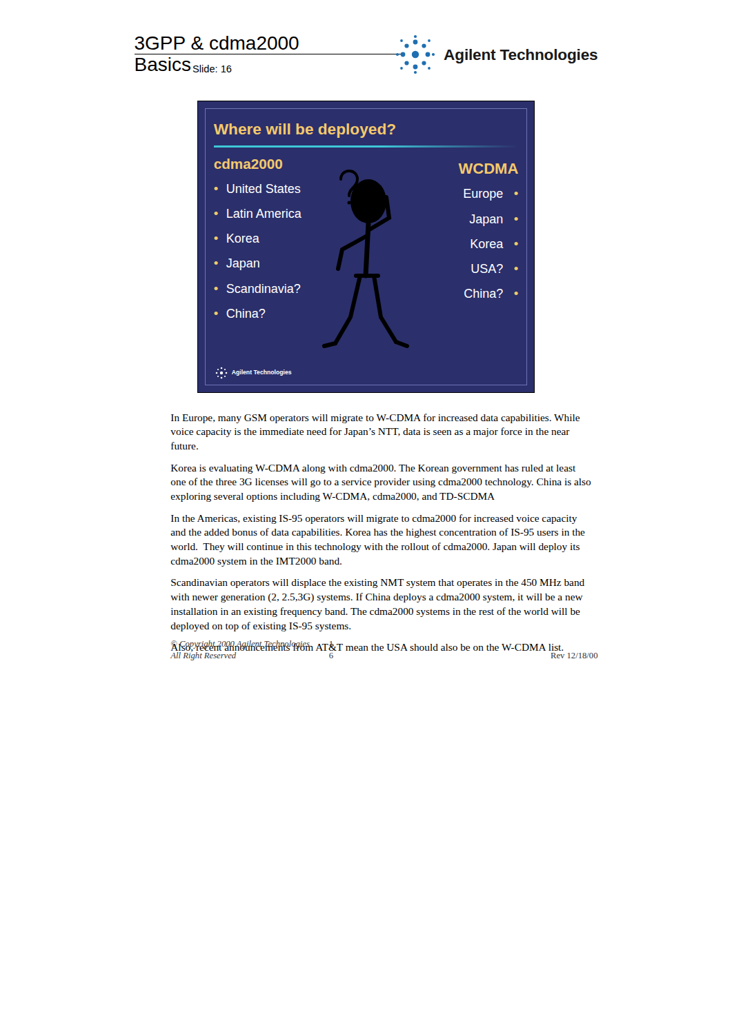3GPP & cdma2000
Basics Slide: 16
Agilent Technologies
Where will be deployed?
cdma2000
United States
Latin America
Korea
Japan
Scandinavia?
China?
WCDMA
Europe
Japan
Korea
USA?
China?
Agilent Technologies
In Europe, many GSM operators will migrate to W-CDMA for increased data capabilities. While voice capacity is the immediate need for Japan’s NTT, data is seen as a major force in the near future.
Korea is evaluating W-CDMA along with cdma2000. The Korean government has ruled at least one of the three 3G licenses will go to a service provider using cdma2000 technology. China is also exploring several options including W-CDMA, cdma2000, and TD-SCDMA
In the Americas, existing IS-95 operators will migrate to cdma2000 for increased voice capacity and the added bonus of data capabilities. Korea has the highest concentration of IS-95 users in the world. They will continue in this technology with the rollout of cdma2000. Japan will deploy its cdma2000 system in the IMT2000 band.
Scandinavian operators will displace the existing NMT system that operates in the 450 MHz band with newer generation (2, 2.5,3G) systems. If China deploys a cdma2000 system, it will be a new installation in an existing frequency band. The cdma2000 systems in the rest of the world will be deployed on top of existing IS-95 systems.
Also, recent announcements from AT&T mean the USA should also be on the W-CDMA list.
| © Copyright 2000 Agilent Technologies | 1 | |
| All Right Reserved | 6 | Rev 12/18/00 |